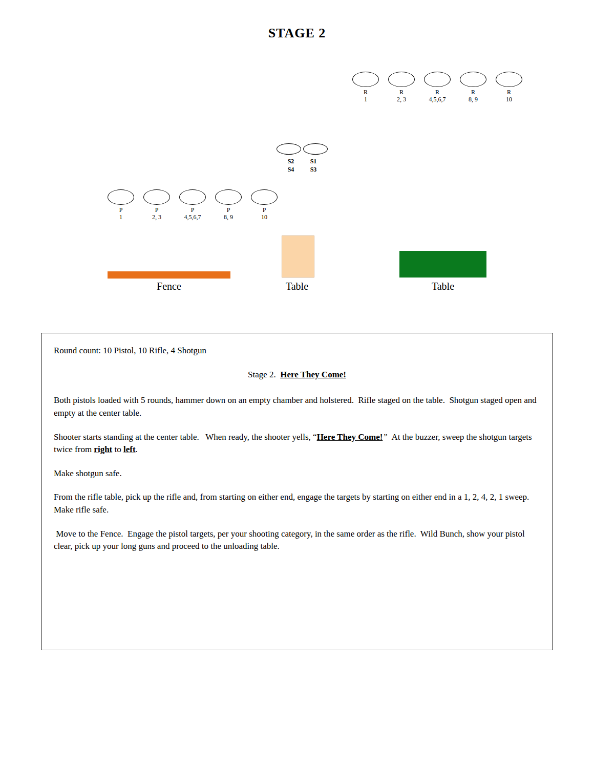STAGE 2
R
1
R
2, 3
R
4,5,6,7
R
8, 9
R
10
S2 S1
S4 S3
P
1
P
2, 3
P
4,5,6,7
P
8, 9
P
10
Fence
Table
Table
Round count: 10 Pistol, 10 Rifle, 4 Shotgun
Stage 2. Here They Come!
Both pistols loaded with 5 rounds, hammer down on an empty chamber and holstered. Rifle staged on the table. Shotgun staged open and empty at the center table.
Shooter starts standing at the center table. When ready, the shooter yells, “Here They Come!” At the buzzer, sweep the shotgun targets twice from right to left.
Make shotgun safe.
From the rifle table, pick up the rifle and, from starting on either end, engage the targets by starting on either end in a 1, 2, 4, 2, 1 sweep. Make rifle safe.
Move to the Fence. Engage the pistol targets, per your shooting category, in the same order as the rifle. Wild Bunch, show your pistol clear, pick up your long guns and proceed to the unloading table.